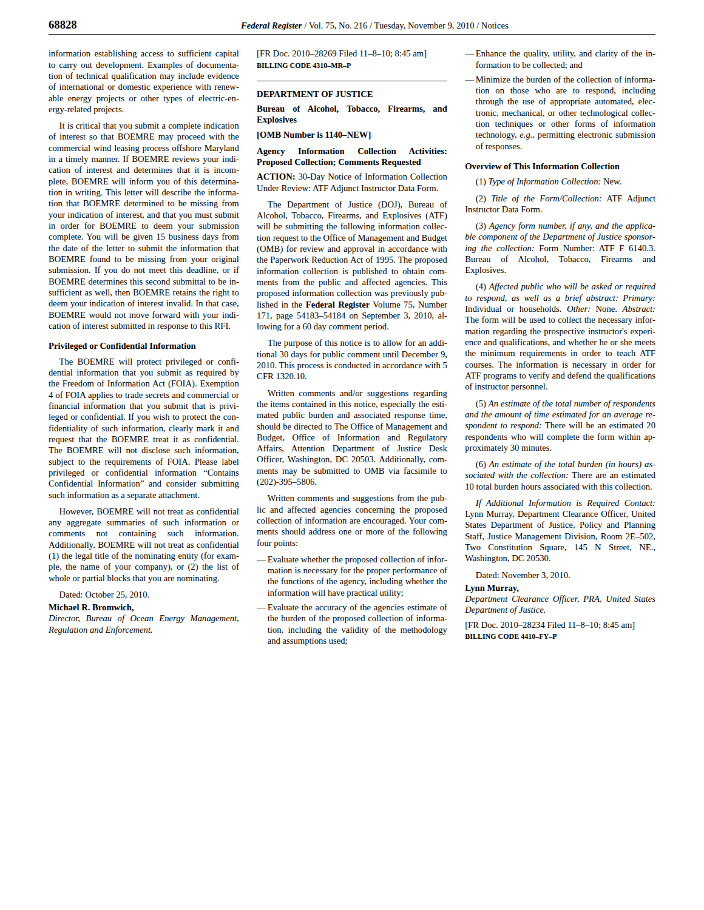68828
Federal Register / Vol. 75, No. 216 / Tuesday, November 9, 2010 / Notices
information establishing access to sufficient capital to carry out development. Examples of documentation of technical qualification may include evidence of international or domestic experience with renewable energy projects or other types of electric-energy-related projects.
It is critical that you submit a complete indication of interest so that BOEMRE may proceed with the commercial wind leasing process offshore Maryland in a timely manner. If BOEMRE reviews your indication of interest and determines that it is incomplete, BOEMRE will inform you of this determination in writing. This letter will describe the information that BOEMRE determined to be missing from your indication of interest, and that you must submit in order for BOEMRE to deem your submission complete. You will be given 15 business days from the date of the letter to submit the information that BOEMRE found to be missing from your original submission. If you do not meet this deadline, or if BOEMRE determines this second submittal to be insufficient as well, then BOEMRE retains the right to deem your indication of interest invalid. In that case, BOEMRE would not move forward with your indication of interest submitted in response to this RFI.
Privileged or Confidential Information
The BOEMRE will protect privileged or confidential information that you submit as required by the Freedom of Information Act (FOIA). Exemption 4 of FOIA applies to trade secrets and commercial or financial information that you submit that is privileged or confidential. If you wish to protect the confidentiality of such information, clearly mark it and request that the BOEMRE treat it as confidential. The BOEMRE will not disclose such information, subject to the requirements of FOIA. Please label privileged or confidential information “Contains Confidential Information” and consider submitting such information as a separate attachment.
However, BOEMRE will not treat as confidential any aggregate summaries of such information or comments not containing such information. Additionally, BOEMRE will not treat as confidential (1) the legal title of the nominating entity (for example, the name of your company), or (2) the list of whole or partial blocks that you are nominating.
Dated: October 25, 2010.
Michael R. Bromwich,
Director, Bureau of Ocean Energy Management, Regulation and Enforcement.
[FR Doc. 2010–28269 Filed 11–8–10; 8:45 am]
BILLING CODE 4310–MR–P
DEPARTMENT OF JUSTICE
Bureau of Alcohol, Tobacco, Firearms, and Explosives
[OMB Number is 1140–NEW]
Agency Information Collection Activities: Proposed Collection; Comments Requested
ACTION: 30-Day Notice of Information Collection Under Review: ATF Adjunct Instructor Data Form.
The Department of Justice (DOJ), Bureau of Alcohol, Tobacco, Firearms, and Explosives (ATF) will be submitting the following information collection request to the Office of Management and Budget (OMB) for review and approval in accordance with the Paperwork Reduction Act of 1995. The proposed information collection is published to obtain comments from the public and affected agencies. This proposed information collection was previously published in the Federal Register Volume 75, Number 171, page 54183–54184 on September 3, 2010, allowing for a 60 day comment period.
The purpose of this notice is to allow for an additional 30 days for public comment until December 9, 2010. This process is conducted in accordance with 5 CFR 1320.10.
Written comments and/or suggestions regarding the items contained in this notice, especially the estimated public burden and associated response time, should be directed to The Office of Management and Budget, Office of Information and Regulatory Affairs, Attention Department of Justice Desk Officer, Washington, DC 20503. Additionally, comments may be submitted to OMB via facsimile to (202)-395–5806.
Written comments and suggestions from the public and affected agencies concerning the proposed collection of information are encouraged. Your comments should address one or more of the following four points:
Evaluate whether the proposed collection of information is necessary for the proper performance of the functions of the agency, including whether the information will have practical utility;
Evaluate the accuracy of the agencies estimate of the burden of the proposed collection of information, including the validity of the methodology and assumptions used;
Enhance the quality, utility, and clarity of the information to be collected; and
Minimize the burden of the collection of information on those who are to respond, including through the use of appropriate automated, electronic, mechanical, or other technological collection techniques or other forms of information technology, e.g., permitting electronic submission of responses.
Overview of This Information Collection
(1) Type of Information Collection: New.
(2) Title of the Form/Collection: ATF Adjunct Instructor Data Form.
(3) Agency form number, if any, and the applicable component of the Department of Justice sponsoring the collection: Form Number: ATF F 6140.3. Bureau of Alcohol, Tobacco, Firearms and Explosives.
(4) Affected public who will be asked or required to respond, as well as a brief abstract: Primary: Individual or households. Other: None. Abstract: The form will be used to collect the necessary information regarding the prospective instructor's experience and qualifications, and whether he or she meets the minimum requirements in order to teach ATF courses. The information is necessary in order for ATF programs to verify and defend the qualifications of instructor personnel.
(5) An estimate of the total number of respondents and the amount of time estimated for an average respondent to respond: There will be an estimated 20 respondents who will complete the form within approximately 30 minutes.
(6) An estimate of the total burden (in hours) associated with the collection: There are an estimated 10 total burden hours associated with this collection.
If Additional Information is Required Contact: Lynn Murray, Department Clearance Officer, United States Department of Justice, Policy and Planning Staff, Justice Management Division, Room 2E–502, Two Constitution Square, 145 N Street, NE., Washington, DC 20530.
Dated: November 3, 2010.
Lynn Murray,
Department Clearance Officer, PRA, United States Department of Justice.
[FR Doc. 2010–28234 Filed 11–8–10; 8:45 am]
BILLING CODE 4410–FY–P